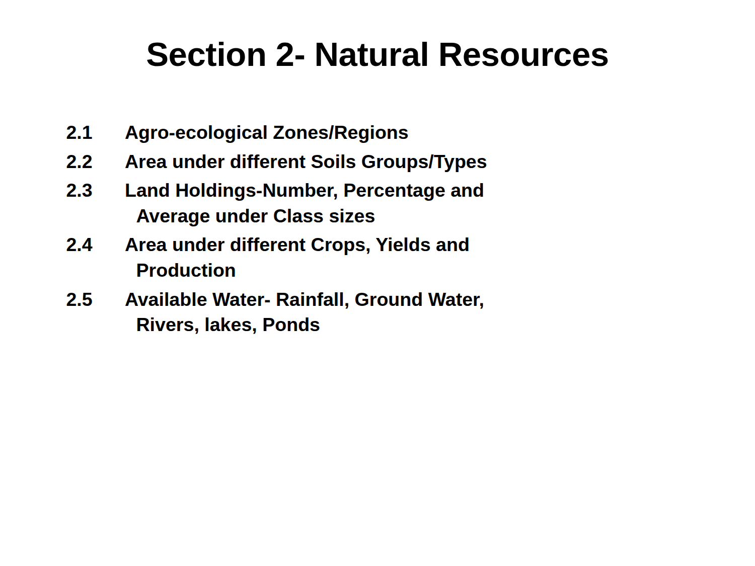Section 2- Natural Resources
2.1 Agro-ecological Zones/Regions
2.2 Area under different Soils Groups/Types
2.3 Land Holdings-Number, Percentage andAverage under Class sizes
2.4 Area under different Crops, Yields andProduction
2.5 Available Water- Rainfall, Ground Water,Rivers, lakes, Ponds